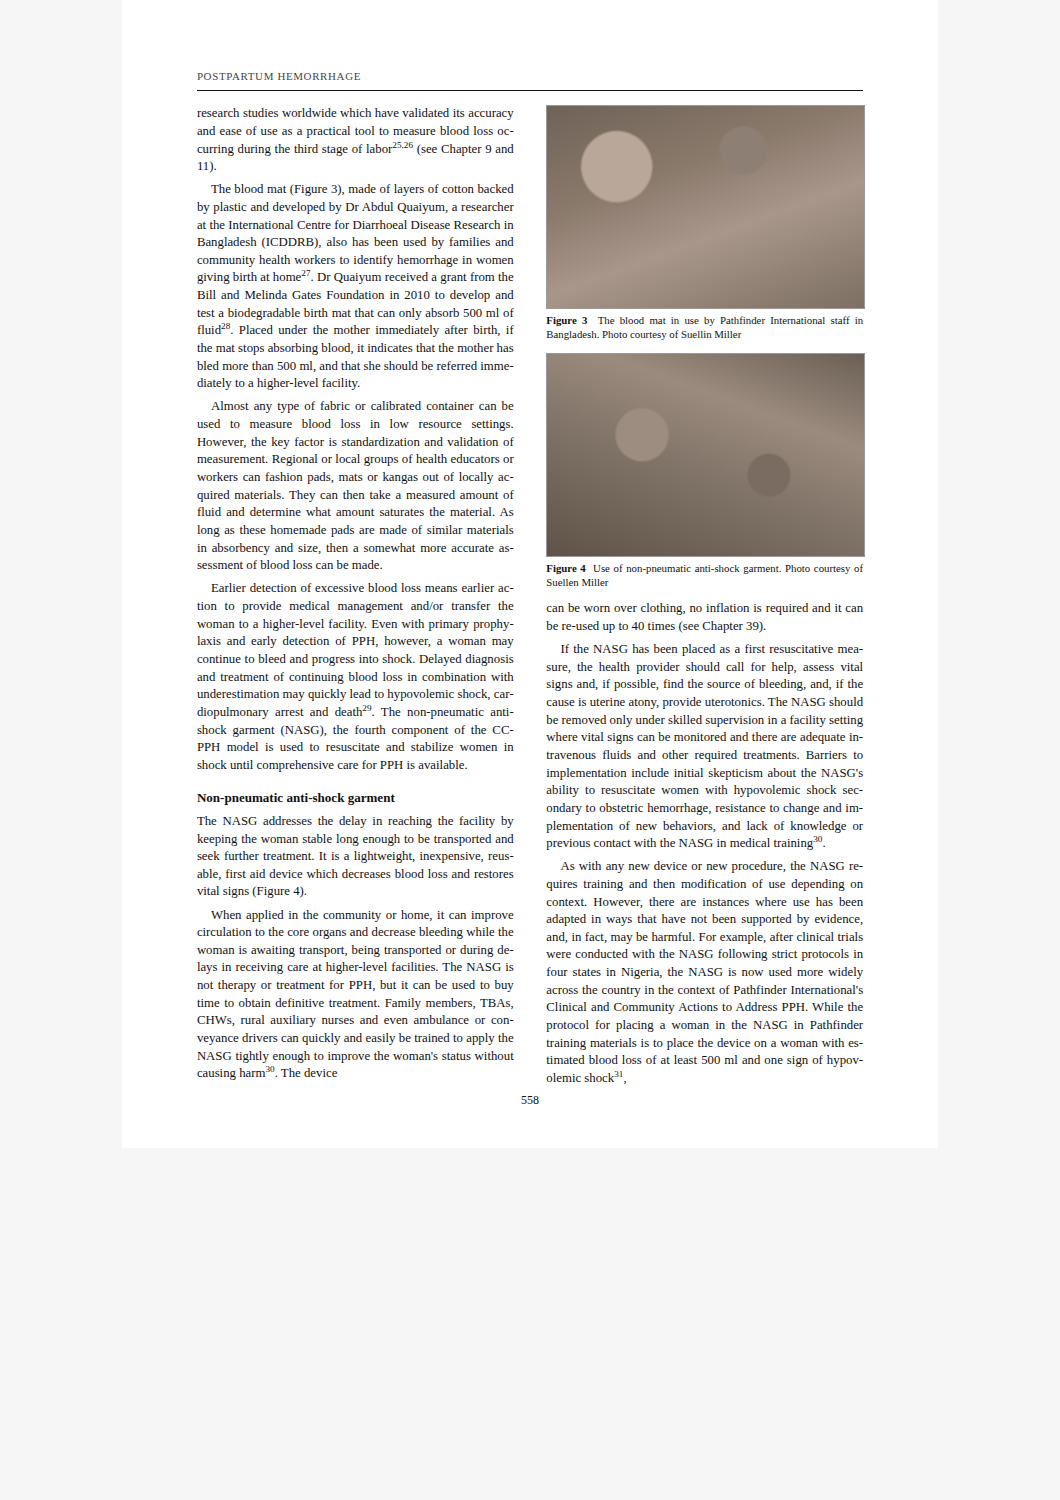Postpartum Hemorrhage
research studies worldwide which have validated its accuracy and ease of use as a practical tool to measure blood loss occurring during the third stage of labor25,26 (see Chapter 9 and 11).
The blood mat (Figure 3), made of layers of cotton backed by plastic and developed by Dr Abdul Quaiyum, a researcher at the International Centre for Diarrhoeal Disease Research in Bangladesh (ICDDRB), also has been used by families and community health workers to identify hemorrhage in women giving birth at home27. Dr Quaiyum received a grant from the Bill and Melinda Gates Foundation in 2010 to develop and test a biodegradable birth mat that can only absorb 500 ml of fluid28. Placed under the mother immediately after birth, if the mat stops absorbing blood, it indicates that the mother has bled more than 500 ml, and that she should be referred immediately to a higher-level facility.
Almost any type of fabric or calibrated container can be used to measure blood loss in low resource settings. However, the key factor is standardization and validation of measurement. Regional or local groups of health educators or workers can fashion pads, mats or kangas out of locally acquired materials. They can then take a measured amount of fluid and determine what amount saturates the material. As long as these homemade pads are made of similar materials in absorbency and size, then a somewhat more accurate assessment of blood loss can be made.
Earlier detection of excessive blood loss means earlier action to provide medical management and/or transfer the woman to a higher-level facility. Even with primary prophylaxis and early detection of PPH, however, a woman may continue to bleed and progress into shock. Delayed diagnosis and treatment of continuing blood loss in combination with underestimation may quickly lead to hypovolemic shock, cardiopulmonary arrest and death29. The non-pneumatic anti-shock garment (NASG), the fourth component of the CC-PPH model is used to resuscitate and stabilize women in shock until comprehensive care for PPH is available.
Non-pneumatic anti-shock garment
The NASG addresses the delay in reaching the facility by keeping the woman stable long enough to be transported and seek further treatment. It is a lightweight, inexpensive, reusable, first aid device which decreases blood loss and restores vital signs (Figure 4).
When applied in the community or home, it can improve circulation to the core organs and decrease bleeding while the woman is awaiting transport, being transported or during delays in receiving care at higher-level facilities. The NASG is not therapy or treatment for PPH, but it can be used to buy time to obtain definitive treatment. Family members, TBAs, CHWs, rural auxiliary nurses and even ambulance or conveyance drivers can quickly and easily be trained to apply the NASG tightly enough to improve the woman's status without causing harm30. The device
Figure 3 The blood mat in use by Pathfinder International staff in Bangladesh. Photo courtesy of Suellin Miller
Figure 4 Use of non-pneumatic anti-shock garment. Photo courtesy of Suellen Miller
can be worn over clothing, no inflation is required and it can be re-used up to 40 times (see Chapter 39).
If the NASG has been placed as a first resuscitative measure, the health provider should call for help, assess vital signs and, if possible, find the source of bleeding, and, if the cause is uterine atony, provide uterotonics. The NASG should be removed only under skilled supervision in a facility setting where vital signs can be monitored and there are adequate intravenous fluids and other required treatments. Barriers to implementation include initial skepticism about the NASG's ability to resuscitate women with hypovolemic shock secondary to obstetric hemorrhage, resistance to change and implementation of new behaviors, and lack of knowledge or previous contact with the NASG in medical training30.
As with any new device or new procedure, the NASG requires training and then modification of use depending on context. However, there are instances where use has been adapted in ways that have not been supported by evidence, and, in fact, may be harmful. For example, after clinical trials were conducted with the NASG following strict protocols in four states in Nigeria, the NASG is now used more widely across the country in the context of Pathfinder International's Clinical and Community Actions to Address PPH. While the protocol for placing a woman in the NASG in Pathfinder training materials is to place the device on a woman with estimated blood loss of at least 500 ml and one sign of hypovolemic shock31,
558